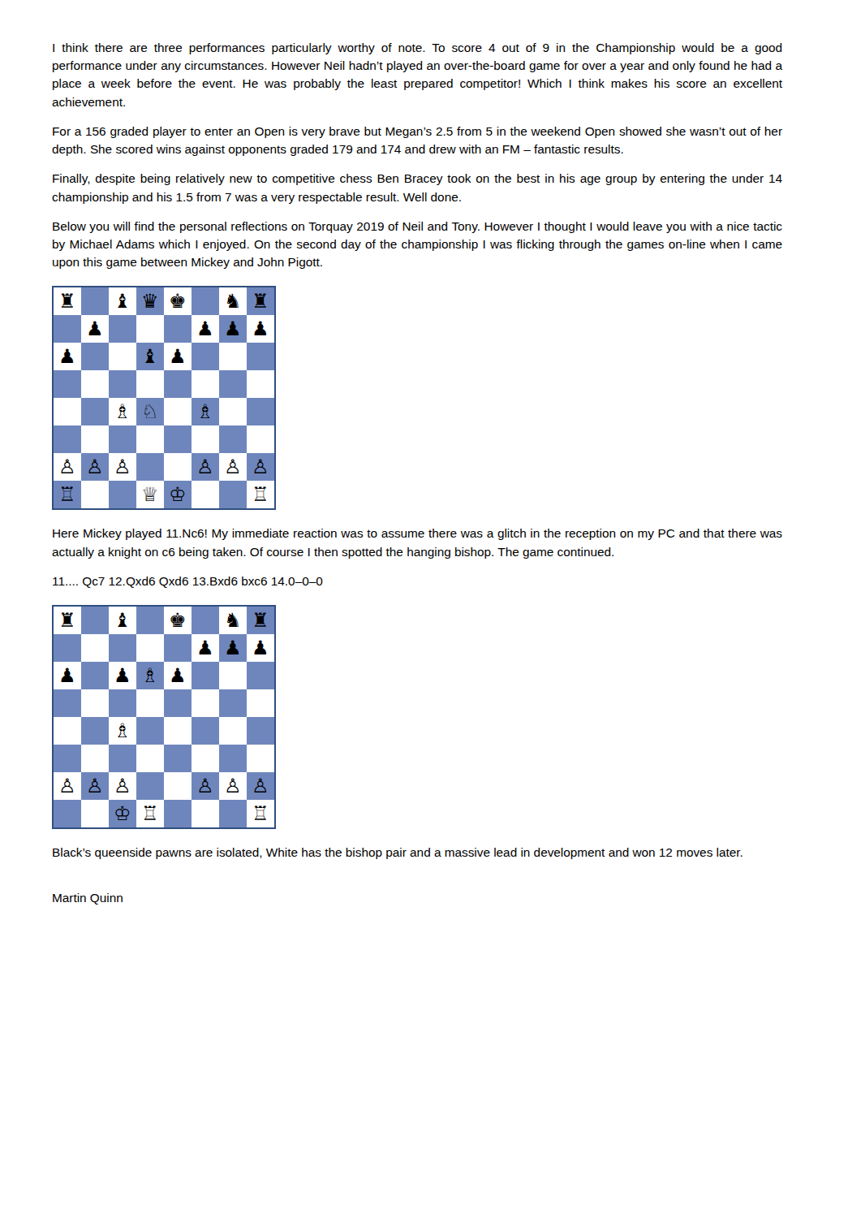I think there are three performances particularly worthy of note. To score 4 out of 9 in the Championship would be a good performance under any circumstances. However Neil hadn’t played an over-the-board game for over a year and only found he had a place a week before the event. He was probably the least prepared competitor! Which I think makes his score an excellent achievement.
For a 156 graded player to enter an Open is very brave but Megan’s 2.5 from 5 in the weekend Open showed she wasn’t out of her depth. She scored wins against opponents graded 179 and 174 and drew with an FM – fantastic results.
Finally, despite being relatively new to competitive chess Ben Bracey took on the best in his age group by entering the under 14 championship and his 1.5 from 7 was a very respectable result. Well done.
Below you will find the personal reflections on Torquay 2019 of Neil and Tony. However I thought I would leave you with a nice tactic by Michael Adams which I enjoyed. On the second day of the championship I was flicking through the games on-line when I came upon this game between Mickey and John Pigott.
| ♜ | | ♝ | ♛ | ♚ | | ♞ | ♜ |
| | ♟ | | | | ♟ | ♟ | ♟ |
| ♟ | | | ♝ | ♟ | | | |
| | | ♗ | ♘ | | ♗ | | |
| ♙ | ♙ | ♙ | | | ♙ | ♙ | ♙ |
| ♖ | | | ♕ | ♔ | | | ♖ |
Here Mickey played 11.Nc6! My immediate reaction was to assume there was a glitch in the reception on my PC and that there was actually a knight on c6 being taken. Of course I then spotted the hanging bishop. The game continued.
11.... Qc7 12.Qxd6 Qxd6 13.Bxd6 bxc6 14.0–0–0
| ♜ | | ♝ | | ♚ | | ♞ | ♜ |
| | | | | | ♟ | ♟ | ♟ |
| ♟ | | ♟ | ♗ | ♟ | | | |
| | | ♗ | | | | | |
| ♙ | ♙ | ♙ | | | ♙ | ♙ | ♙ |
| | | ♔ | ♖ | | | | ♖ |
Black’s queenside pawns are isolated, White has the bishop pair and a massive lead in development and won 12 moves later.
Martin Quinn